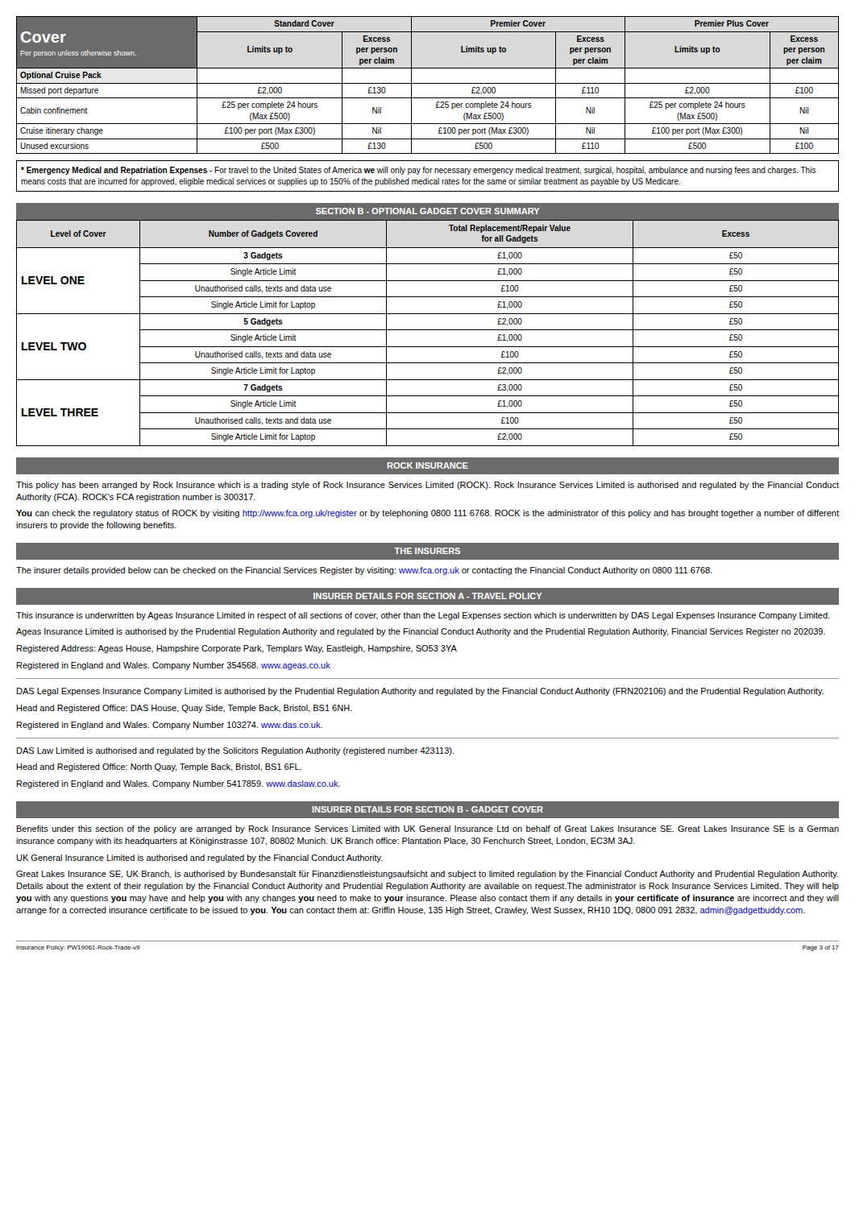| Cover Per person unless otherwise shown. | Standard Cover | Premier Cover | Premier Plus Cover |
| Limits up to | Excess per person per claim | Limits up to | Excess per person per claim | Limits up to | Excess per person per claim |
| Optional Cruise Pack | | | | | | |
| Missed port departure | £2,000 | £130 | £2,000 | £110 | £2,000 | £100 |
| Cabin confinement | £25 per complete 24 hours (Max £500) | Nil | £25 per complete 24 hours (Max £500) | Nil | £25 per complete 24 hours (Max £500) | Nil |
| Cruise itinerary change | £100 per port (Max £300) | Nil | £100 per port (Max £300) | Nil | £100 per port (Max £300) | Nil |
| Unused excursions | £500 | £130 | £500 | £110 | £500 | £100 |
* Emergency Medical and Repatriation Expenses - For travel to the United States of America we will only pay for necessary emergency medical treatment, surgical, hospital, ambulance and nursing fees and charges. This means costs that are incurred for approved, eligible medical services or supplies up to 150% of the published medical rates for the same or similar treatment as payable by US Medicare.
SECTION B - OPTIONAL GADGET COVER SUMMARY
| Level of Cover | Number of Gadgets Covered | Total Replacement/Repair Value for all Gadgets | Excess |
| --- | --- | --- | --- |
| LEVEL ONE | 3 Gadgets | £1,000 | £50 |
| Single Article Limit | £1,000 | £50 |
| Unauthorised calls, texts and data use | £100 | £50 |
| Single Article Limit for Laptop | £1,000 | £50 |
| LEVEL TWO | 5 Gadgets | £2,000 | £50 |
| Single Article Limit | £1,000 | £50 |
| Unauthorised calls, texts and data use | £100 | £50 |
| Single Article Limit for Laptop | £2,000 | £50 |
| LEVEL THREE | 7 Gadgets | £3,000 | £50 |
| Single Article Limit | £1,000 | £50 |
| Unauthorised calls, texts and data use | £100 | £50 |
| Single Article Limit for Laptop | £2,000 | £50 |
ROCK INSURANCE
This policy has been arranged by Rock Insurance which is a trading style of Rock Insurance Services Limited (ROCK). Rock Insurance Services Limited is authorised and regulated by the Financial Conduct Authority (FCA). ROCK's FCA registration number is 300317.
You can check the regulatory status of ROCK by visiting http://www.fca.org.uk/register or by telephoning 0800 111 6768. ROCK is the administrator of this policy and has brought together a number of different insurers to provide the following benefits.
THE INSURERS
The insurer details provided below can be checked on the Financial Services Register by visiting: www.fca.org.uk or contacting the Financial Conduct Authority on 0800 111 6768.
INSURER DETAILS FOR SECTION A - TRAVEL POLICY
This insurance is underwritten by Ageas Insurance Limited in respect of all sections of cover, other than the Legal Expenses section which is underwritten by DAS Legal Expenses Insurance Company Limited.
Ageas Insurance Limited is authorised by the Prudential Regulation Authority and regulated by the Financial Conduct Authority and the Prudential Regulation Authority, Financial Services Register no 202039.
Registered Address: Ageas House, Hampshire Corporate Park, Templars Way, Eastleigh, Hampshire, SO53 3YA
Registered in England and Wales. Company Number 354568. www.ageas.co.uk
DAS Legal Expenses Insurance Company Limited is authorised by the Prudential Regulation Authority and regulated by the Financial Conduct Authority (FRN202106) and the Prudential Regulation Authority.
Head and Registered Office: DAS House, Quay Side, Temple Back, Bristol, BS1 6NH.
Registered in England and Wales. Company Number 103274. www.das.co.uk.
DAS Law Limited is authorised and regulated by the Solicitors Regulation Authority (registered number 423113).
Head and Registered Office: North Quay, Temple Back, Bristol, BS1 6FL.
Registered in England and Wales. Company Number 5417859. www.daslaw.co.uk.
INSURER DETAILS FOR SECTION B - GADGET COVER
Benefits under this section of the policy are arranged by Rock Insurance Services Limited with UK General Insurance Ltd on behalf of Great Lakes Insurance SE. Great Lakes Insurance SE is a German insurance company with its headquarters at Königinstrasse 107, 80802 Munich. UK Branch office: Plantation Place, 30 Fenchurch Street, London, EC3M 3AJ.
UK General Insurance Limited is authorised and regulated by the Financial Conduct Authority.
Great Lakes Insurance SE, UK Branch, is authorised by Bundesanstalt für Finanzdienstleistungsaufsicht and subject to limited regulation by the Financial Conduct Authority and Prudential Regulation Authority. Details about the extent of their regulation by the Financial Conduct Authority and Prudential Regulation Authority are available on request.The administrator is Rock Insurance Services Limited. They will help you with any questions you may have and help you with any changes you need to make to your insurance. Please also contact them if any details in your certificate of insurance are incorrect and they will arrange for a corrected insurance certificate to be issued to you. You can contact them at: Griffin House, 135 High Street, Crawley, West Sussex, RH10 1DQ, 0800 091 2832, admin@gadgetbuddy.com.
Insurance Policy: PW19061-Rock-Trade-v9 Page 3 of 17